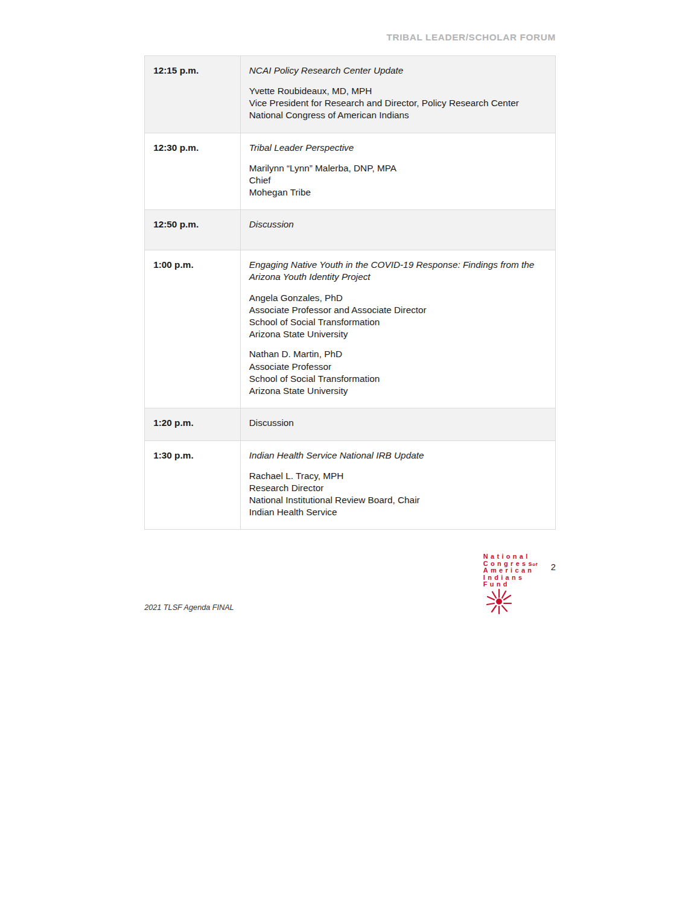Tribal Leader/Scholar Forum
| 12:15 p.m. | NCAI Policy Research Center Update Yvette Roubideaux, MD, MPH Vice President for Research and Director, Policy Research Center National Congress of American Indians |
| 12:30 p.m. | Tribal Leader Perspective Marilynn “Lynn” Malerba, DNP, MPA Chief Mohegan Tribe |
| 12:50 p.m. | Discussion |
| 1:00 p.m. | Engaging Native Youth in the COVID-19 Response: Findings from the Arizona Youth Identity Project Angela Gonzales, PhD Associate Professor and Associate Director School of Social Transformation Arizona State University Nathan D. Martin, PhD Associate Professor School of Social Transformation Arizona State University |
| 1:20 p.m. | Discussion |
| 1:30 p.m. | Indian Health Service National IRB Update Rachael L. Tracy, MPH Research Director National Institutional Review Board, Chair Indian Health Service |
2
2021 TLSF Agenda FINAL
N a t i o n a l
C o n g r e s sof
A m e r i c a n
I n d i a n s
F u n d